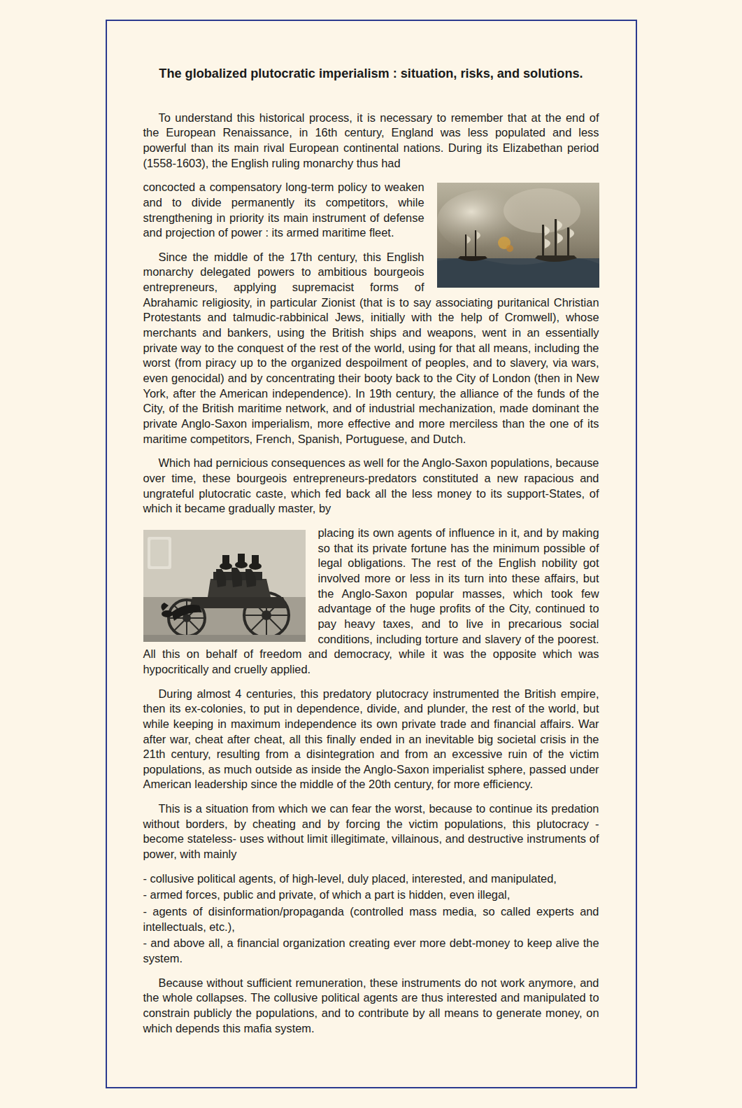The globalized plutocratic imperialism : situation, risks, and solutions.
To understand this historical process, it is necessary to remember that at the end of the European Renaissance, in 16th century, England was less populated and less powerful than its main rival European continental nations. During its Elizabethan period (1558-1603), the English ruling monarchy thus had
concocted a compensatory long-term policy to weaken and to divide permanently its competitors, while strengthening in priority its main instrument of defense and projection of power : its armed maritime fleet.
Since the middle of the 17th century, this English monarchy delegated powers to ambitious bourgeois entrepreneurs, applying supremacist forms of Abrahamic religiosity, in particular Zionist (that is to say associating puritanical Christian Protestants and talmudic-rabbinical Jews, initially with the help of Cromwell), whose merchants and bankers, using the British ships and weapons, went in an essentially private way to the conquest of the rest of the world, using for that all means, including the worst (from piracy up to the organized despoilment of peoples, and to slavery, via wars, even genocidal) and by concentrating their booty back to the City of London (then in New York, after the American independence). In 19th century, the alliance of the funds of the City, of the British maritime network, and of industrial mechanization, made dominant the private Anglo-Saxon imperialism, more effective and more merciless than the one of its maritime competitors, French, Spanish, Portuguese, and Dutch.
Which had pernicious consequences as well for the Anglo-Saxon populations, because over time, these bourgeois entrepreneurs-predators constituted a new rapacious and ungrateful plutocratic caste, which fed back all the less money to its support-States, of which it became gradually master, by
placing its own agents of influence in it, and by making so that its private fortune has the minimum possible of legal obligations. The rest of the English nobility got involved more or less in its turn into these affairs, but the Anglo-Saxon popular masses, which took few advantage of the huge profits of the City, continued to pay heavy taxes, and to live in precarious social conditions, including torture and slavery of the poorest. All this on behalf of freedom and democracy, while it was the opposite which was hypocritically and cruelly applied.
During almost 4 centuries, this predatory plutocracy instrumented the British empire, then its ex-colonies, to put in dependence, divide, and plunder, the rest of the world, but while keeping in maximum independence its own private trade and financial affairs. War after war, cheat after cheat, all this finally ended in an inevitable big societal crisis in the 21th century, resulting from a disintegration and from an excessive ruin of the victim populations, as much outside as inside the Anglo-Saxon imperialist sphere, passed under American leadership since the middle of the 20th century, for more efficiency.
This is a situation from which we can fear the worst, because to continue its predation without borders, by cheating and by forcing the victim populations, this plutocracy -become stateless- uses without limit illegitimate, villainous, and destructive instruments of power, with mainly
- collusive political agents, of high-level, duly placed, interested, and manipulated,
- armed forces, public and private, of which a part is hidden, even illegal,
- agents of disinformation/propaganda (controlled mass media, so called experts and intellectuals, etc.),
- and above all, a financial organization creating ever more debt-money to keep alive the system.
Because without sufficient remuneration, these instruments do not work anymore, and the whole collapses. The collusive political agents are thus interested and manipulated to constrain publicly the populations, and to contribute by all means to generate money, on which depends this mafia system.